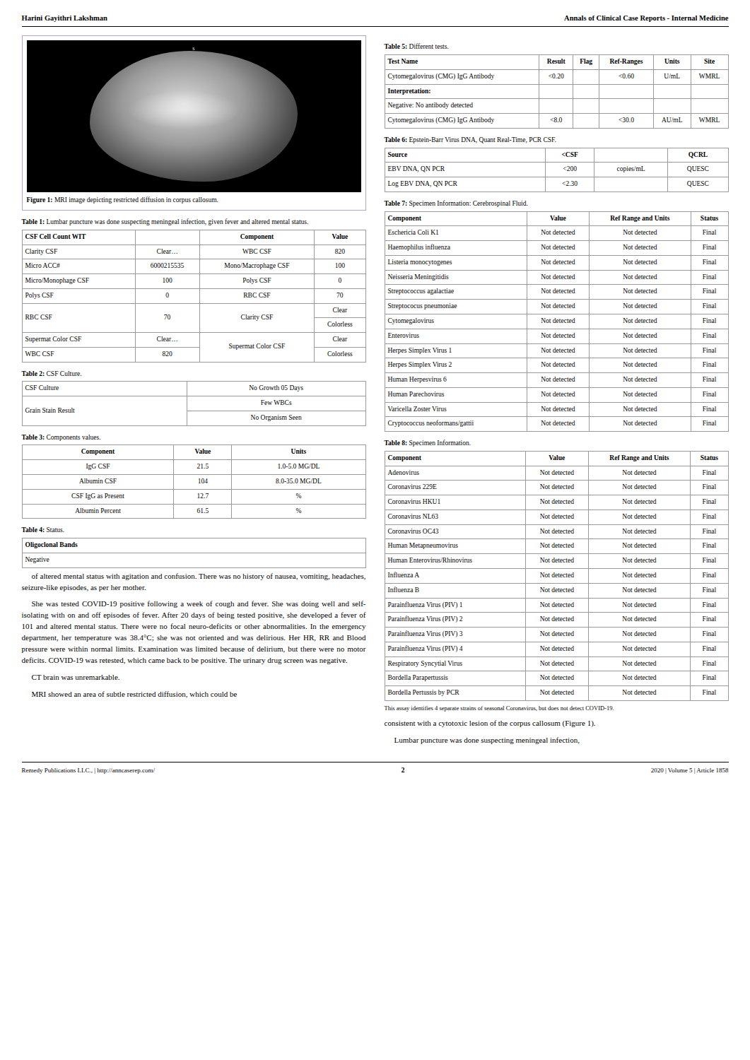Harini Gayithri Lakshman
Annals of Clinical Case Reports - Internal Medicine
s
Figure 1: MRI image depicting restricted diffusion in corpus callosum.
Table 1: Lumbar puncture was done suspecting meningeal infection, given fever and altered mental status.
| CSF Cell Count WIT | | Component | Value |
| --- | --- | --- | --- |
| Clarity CSF | Clear… | WBC CSF | 820 |
| Micro ACC# | 6000215535 | Mono/Macrophage CSF | 100 |
| Micro/Monophage CSF | 100 | Polys CSF | 0 |
| Polys CSF | 0 | RBC CSF | 70 |
| RBC CSF | 70 | Clarity CSF | Clear |
| Colorless |
| Supermat Color CSF | Clear… | Supermat Color CSF | Clear |
| WBC CSF | 820 | Colorless |
Table 2: CSF Culture.
| CSF Culture | No Growth 05 Days |
| Grain Stain Result | Few WBCs |
| No Organism Seen |
Table 3: Components values.
| Component | Value | Units |
| --- | --- | --- |
| IgG CSF | 21.5 | 1.0-5.0 MG/DL |
| Albumin CSF | 104 | 8.0-35.0 MG/DL |
| CSF IgG as Present | 12.7 | % |
| Albumin Percent | 61.5 | % |
Table 4: Status.
| Oligoclonal Bands |
| --- |
| Negative |
of altered mental status with agitation and confusion. There was no history of nausea, vomiting, headaches, seizure-like episodes, as per her mother.
She was tested COVID-19 positive following a week of cough and fever. She was doing well and self-isolating with on and off episodes of fever. After 20 days of being tested positive, she developed a fever of 101 and altered mental status. There were no focal neuro-deficits or other abnormalities. In the emergency department, her temperature was 38.4°C; she was not oriented and was delirious. Her HR, RR and Blood pressure were within normal limits. Examination was limited because of delirium, but there were no motor deficits. COVID-19 was retested, which came back to be positive. The urinary drug screen was negative.
CT brain was unremarkable.
MRI showed an area of subtle restricted diffusion, which could be
Table 5: Different tests.
| Test Name | Result | Flag | Ref-Ranges | Units | Site |
| --- | --- | --- | --- | --- | --- |
| Cytomegalovirus (CMG) IgG Antibody | <0.20 | | <0.60 | U/mL | WMRL |
| Interpretation: | | | | | |
| Negative: No antibody detected | | | | | |
| Cytomegalovirus (CMG) IgG Antibody | <8.0 | | <30.0 | AU/mL | WMRL |
Table 6: Epstein-Barr Virus DNA, Quant Real-Time, PCR CSF.
| Source | <CSF | | QCRL |
| --- | --- | --- | --- |
| EBV DNA, QN PCR | <200 | copies/mL | QUESC |
| Log EBV DNA, QN PCR | <2.30 | | QUESC |
Table 7: Specimen Information: Cerebrospinal Fluid.
| Component | Value | Ref Range and Units | Status |
| --- | --- | --- | --- |
| Eschericia Coli K1 | Not detected | Not detected | Final |
| Haemophilus influenza | Not detected | Not detected | Final |
| Listeria monocytogenes | Not detected | Not detected | Final |
| Neisseria Meningitidis | Not detected | Not detected | Final |
| Streptococcus agalactiae | Not detected | Not detected | Final |
| Streptococus pneumoniae | Not detected | Not detected | Final |
| Cytomegalovirus | Not detected | Not detected | Final |
| Enterovirus | Not detected | Not detected | Final |
| Herpes Simplex Virus 1 | Not detected | Not detected | Final |
| Herpes Simplex Virus 2 | Not detected | Not detected | Final |
| Human Herpesvirus 6 | Not detected | Not detected | Final |
| Human Parechovirus | Not detected | Not detected | Final |
| Varicella Zoster Virus | Not detected | Not detected | Final |
| Cryptococcus neoformans/gattii | Not detected | Not detected | Final |
Table 8: Specimen Information.
| Component | Value | Ref Range and Units | Status |
| --- | --- | --- | --- |
| Adenovirus | Not detected | Not detected | Final |
| Coronavirus 229E | Not detected | Not detected | Final |
| Coronavirus HKU1 | Not detected | Not detected | Final |
| Coronavirus NL63 | Not detected | Not detected | Final |
| Coronavirus OC43 | Not detected | Not detected | Final |
| Human Metapneumovirus | Not detected | Not detected | Final |
| Human Enterovirus/Rhinovirus | Not detected | Not detected | Final |
| Influenza A | Not detected | Not detected | Final |
| Influenza B | Not detected | Not detected | Final |
| Parainfluenza Virus (PIV) 1 | Not detected | Not detected | Final |
| Parainfluenza Virus (PIV) 2 | Not detected | Not detected | Final |
| Parainfluenza Virus (PIV) 3 | Not detected | Not detected | Final |
| Parainfluenza Virus (PIV) 4 | Not detected | Not detected | Final |
| Respiratory Syncytial Virus | Not detected | Not detected | Final |
| Bordella Parapertussis | Not detected | Not detected | Final |
| Bordella Pertussis by PCR | Not detected | Not detected | Final |
This assay identifies 4 separate strains of seasonal Coronavirus, but does not detect COVID-19.
consistent with a cytotoxic lesion of the corpus callosum (Figure 1).
Lumbar puncture was done suspecting meningeal infection,
Remedy Publications LLC., | http://anncaserep.com/
2
2020 | Volume 5 | Article 1858